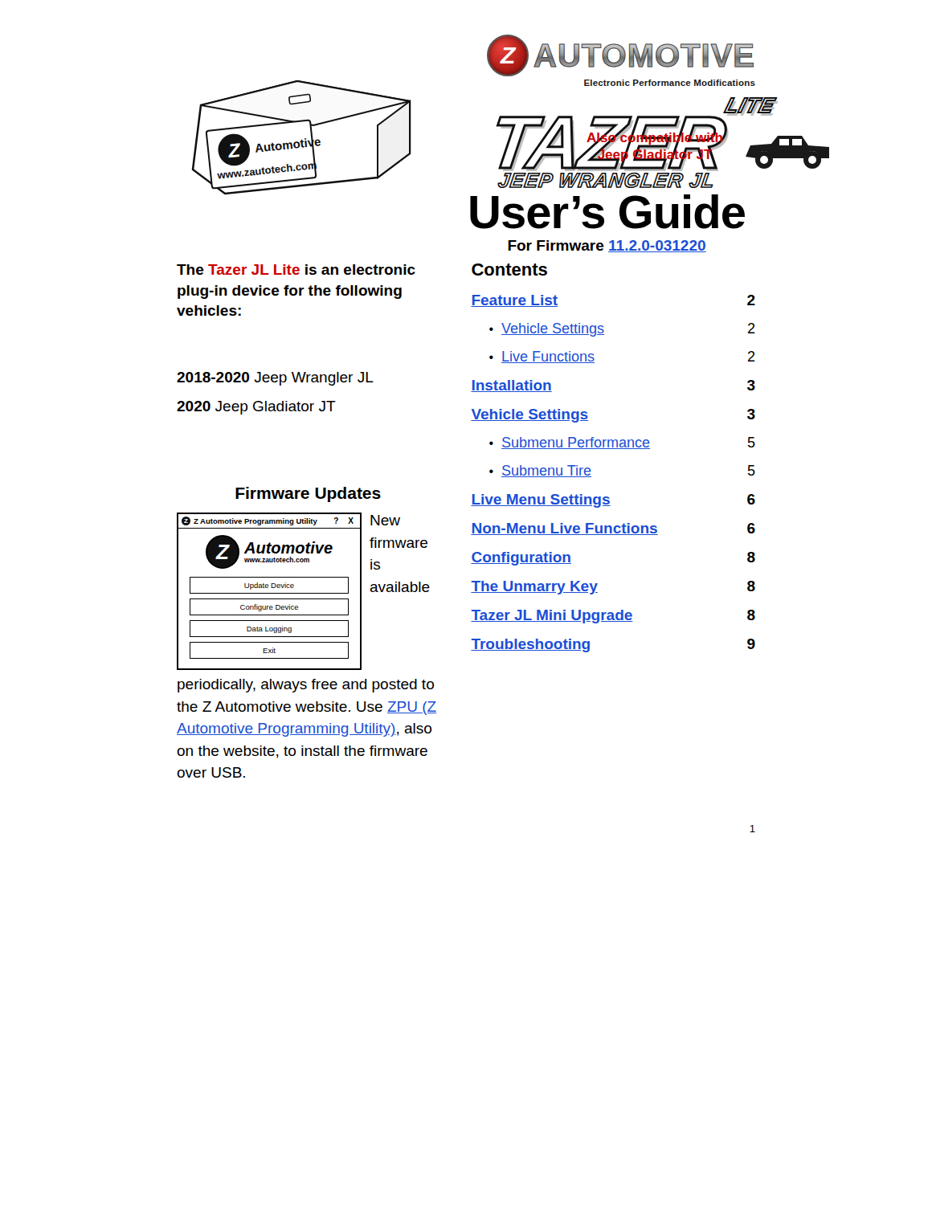Z Automotive www.zautotech.com
Z
Automotive
Electronic Performance Modifications
TAZERLITE
JEEP WRANGLER JL
User’s Guide
For Firmware 11.2.0-031220
Also compatible with
Jeep Gladiator JT
The Tazer JL Lite is an electronic plug-in device for the following vehicles:
2018-2020 Jeep Wrangler JL
2020 Jeep Gladiator JT
Firmware Updates
Z Z Automotive Programming Utility ? X
Z
Automotive
www.zautotech.com
Update Device
Configure Device
Data Logging
Exit
New firmware is available periodically, always free and posted to the Z Automotive website. Use ZPU (Z Automotive Programming Utility), also on the website, to install the firmware over USB.
Contents
Feature List 2
Vehicle Settings 2
Live Functions 2
Installation 3
Vehicle Settings 3
Submenu Performance 5
Submenu Tire 5
Live Menu Settings 6
Non-Menu Live Functions 6
Configuration 8
The Unmarry Key 8
Tazer JL Mini Upgrade 8
Troubleshooting 9
1